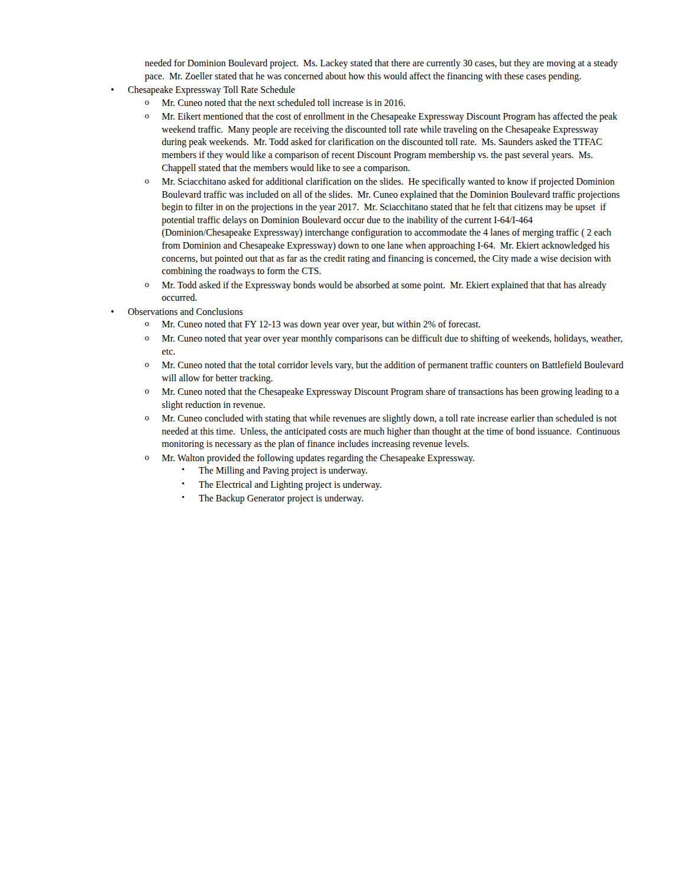needed for Dominion Boulevard project. Ms. Lackey stated that there are currently 30 cases, but they are moving at a steady pace. Mr. Zoeller stated that he was concerned about how this would affect the financing with these cases pending.
Chesapeake Expressway Toll Rate Schedule
Mr. Cuneo noted that the next scheduled toll increase is in 2016.
Mr. Eikert mentioned that the cost of enrollment in the Chesapeake Expressway Discount Program has affected the peak weekend traffic. Many people are receiving the discounted toll rate while traveling on the Chesapeake Expressway during peak weekends. Mr. Todd asked for clarification on the discounted toll rate. Ms. Saunders asked the TTFAC members if they would like a comparison of recent Discount Program membership vs. the past several years. Ms. Chappell stated that the members would like to see a comparison.
Mr. Sciacchitano asked for additional clarification on the slides. He specifically wanted to know if projected Dominion Boulevard traffic was included on all of the slides. Mr. Cuneo explained that the Dominion Boulevard traffic projections begin to filter in on the projections in the year 2017. Mr. Sciacchitano stated that he felt that citizens may be upset if potential traffic delays on Dominion Boulevard occur due to the inability of the current I-64/I-464 (Dominion/Chesapeake Expressway) interchange configuration to accommodate the 4 lanes of merging traffic ( 2 each from Dominion and Chesapeake Expressway) down to one lane when approaching I-64. Mr. Ekiert acknowledged his concerns, but pointed out that as far as the credit rating and financing is concerned, the City made a wise decision with combining the roadways to form the CTS.
Mr. Todd asked if the Expressway bonds would be absorbed at some point. Mr. Ekiert explained that that has already occurred.
Observations and Conclusions
Mr. Cuneo noted that FY 12-13 was down year over year, but within 2% of forecast.
Mr. Cuneo noted that year over year monthly comparisons can be difficult due to shifting of weekends, holidays, weather, etc.
Mr. Cuneo noted that the total corridor levels vary, but the addition of permanent traffic counters on Battlefield Boulevard will allow for better tracking.
Mr. Cuneo noted that the Chesapeake Expressway Discount Program share of transactions has been growing leading to a slight reduction in revenue.
Mr. Cuneo concluded with stating that while revenues are slightly down, a toll rate increase earlier than scheduled is not needed at this time. Unless, the anticipated costs are much higher than thought at the time of bond issuance. Continuous monitoring is necessary as the plan of finance includes increasing revenue levels.
Mr. Walton provided the following updates regarding the Chesapeake Expressway.
The Milling and Paving project is underway.
The Electrical and Lighting project is underway.
The Backup Generator project is underway.